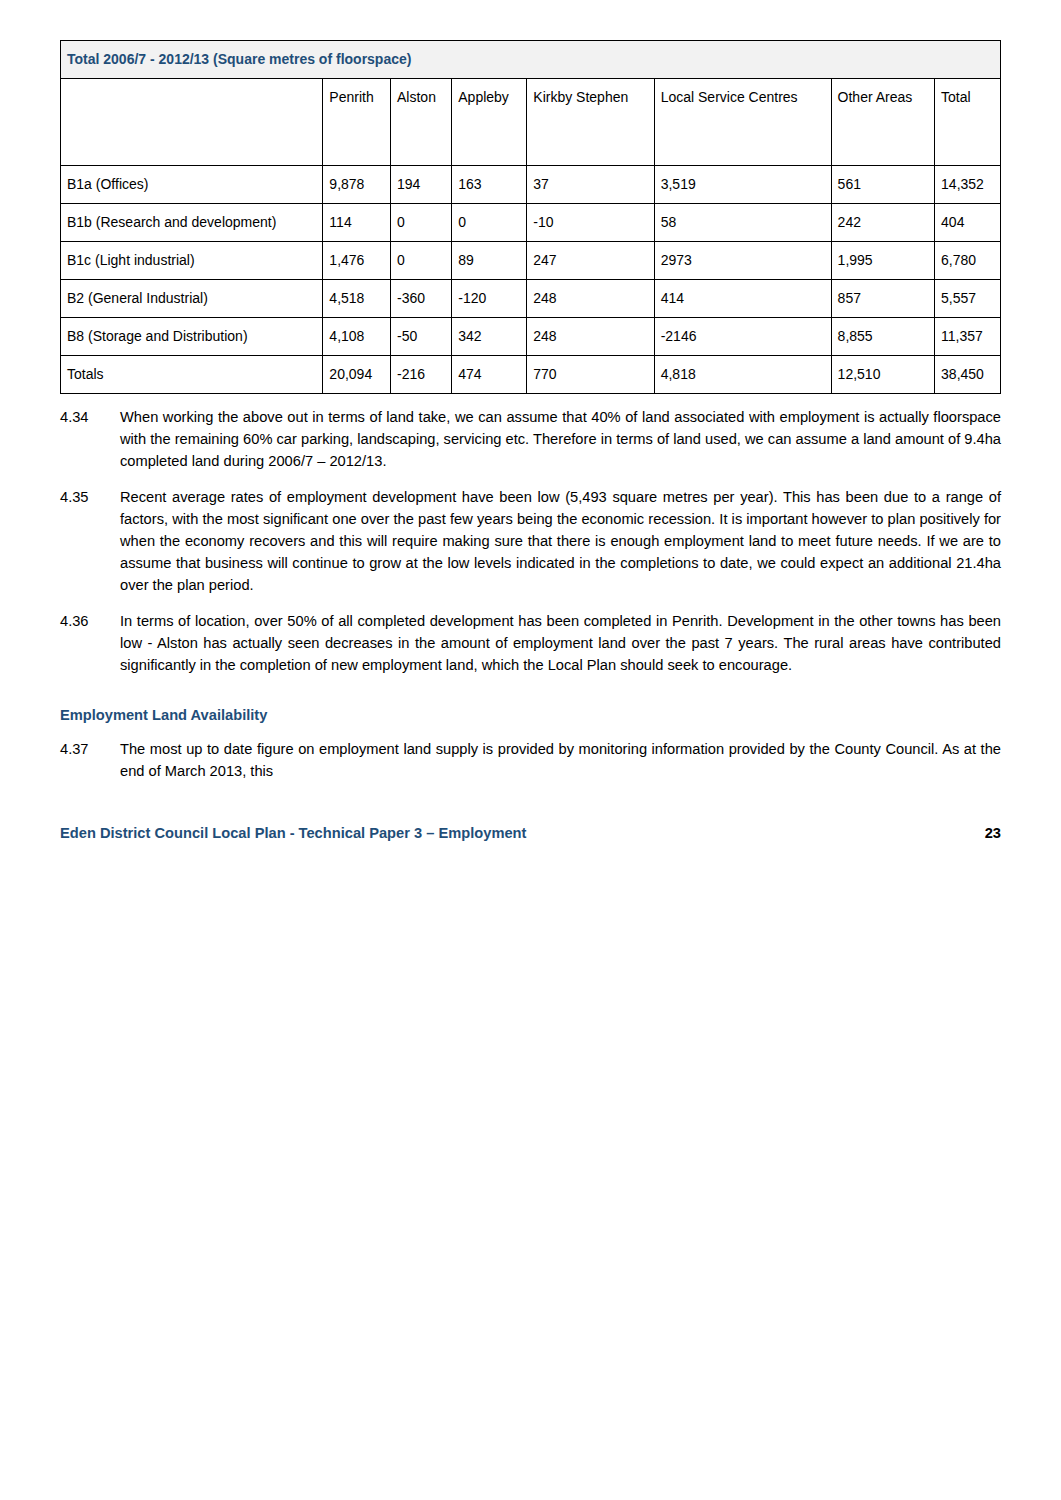Total 2006/7 - 2012/13 (Square metres of floorspace)
| | Penrith | Alston | Appleby | Kirkby Stephen | Local Service Centres | Other Areas | Total |
| --- | --- | --- | --- | --- | --- | --- | --- |
| B1a (Offices) | 9,878 | 194 | 163 | 37 | 3,519 | 561 | 14,352 |
| B1b (Research and development) | 114 | 0 | 0 | -10 | 58 | 242 | 404 |
| B1c (Light industrial) | 1,476 | 0 | 89 | 247 | 2973 | 1,995 | 6,780 |
| B2 (General Industrial) | 4,518 | -360 | -120 | 248 | 414 | 857 | 5,557 |
| B8 (Storage and Distribution) | 4,108 | -50 | 342 | 248 | -2146 | 8,855 | 11,357 |
| Totals | 20,094 | -216 | 474 | 770 | 4,818 | 12,510 | 38,450 |
4.34
When working the above out in terms of land take, we can assume that 40% of land associated with employment is actually floorspace with the remaining 60% car parking, landscaping, servicing etc. Therefore in terms of land used, we can assume a land amount of 9.4ha completed land during 2006/7 – 2012/13.
4.35
Recent average rates of employment development have been low (5,493 square metres per year). This has been due to a range of factors, with the most significant one over the past few years being the economic recession. It is important however to plan positively for when the economy recovers and this will require making sure that there is enough employment land to meet future needs. If we are to assume that business will continue to grow at the low levels indicated in the completions to date, we could expect an additional 21.4ha over the plan period.
4.36
In terms of location, over 50% of all completed development has been completed in Penrith. Development in the other towns has been low - Alston has actually seen decreases in the amount of employment land over the past 7 years. The rural areas have contributed significantly in the completion of new employment land, which the Local Plan should seek to encourage.
Employment Land Availability
4.37
The most up to date figure on employment land supply is provided by monitoring information provided by the County Council. As at the end of March 2013, this
Eden District Council Local Plan - Technical Paper 3 – Employment 23